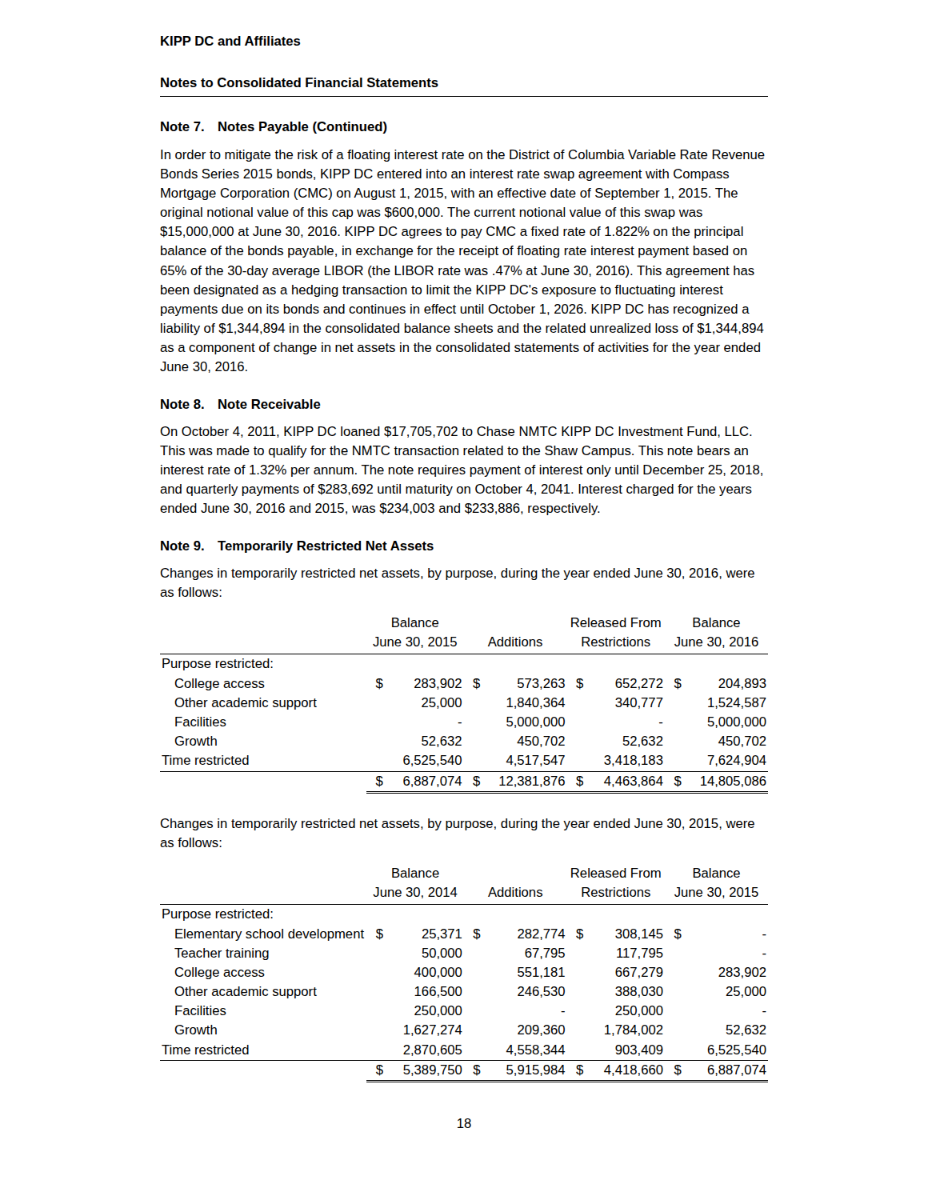KIPP DC and Affiliates
Notes to Consolidated Financial Statements
Note 7. Notes Payable (Continued)
In order to mitigate the risk of a floating interest rate on the District of Columbia Variable Rate Revenue Bonds Series 2015 bonds, KIPP DC entered into an interest rate swap agreement with Compass Mortgage Corporation (CMC) on August 1, 2015, with an effective date of September 1, 2015. The original notional value of this cap was $600,000. The current notional value of this swap was $15,000,000 at June 30, 2016. KIPP DC agrees to pay CMC a fixed rate of 1.822% on the principal balance of the bonds payable, in exchange for the receipt of floating rate interest payment based on 65% of the 30-day average LIBOR (the LIBOR rate was .47% at June 30, 2016). This agreement has been designated as a hedging transaction to limit the KIPP DC's exposure to fluctuating interest payments due on its bonds and continues in effect until October 1, 2026. KIPP DC has recognized a liability of $1,344,894 in the consolidated balance sheets and the related unrealized loss of $1,344,894 as a component of change in net assets in the consolidated statements of activities for the year ended June 30, 2016.
Note 8. Note Receivable
On October 4, 2011, KIPP DC loaned $17,705,702 to Chase NMTC KIPP DC Investment Fund, LLC. This was made to qualify for the NMTC transaction related to the Shaw Campus. This note bears an interest rate of 1.32% per annum. The note requires payment of interest only until December 25, 2018, and quarterly payments of $283,692 until maturity on October 4, 2041. Interest charged for the years ended June 30, 2016 and 2015, was $234,003 and $233,886, respectively.
Note 9. Temporarily Restricted Net Assets
Changes in temporarily restricted net assets, by purpose, during the year ended June 30, 2016, were as follows:
| | Balance | | Released From | Balance |
| --- | --- | --- | --- | --- |
| | June 30, 2015 | Additions | Restrictions | June 30, 2016 |
| Purpose restricted: |
| College access | $ | 283,902 | $ | 573,263 | $ | 652,272 | $ | 204,893 |
| Other academic support | | 25,000 | | 1,840,364 | | 340,777 | | 1,524,587 |
| Facilities | | - | | 5,000,000 | | - | | 5,000,000 |
| Growth | | 52,632 | | 450,702 | | 52,632 | | 450,702 |
| Time restricted | | 6,525,540 | | 4,517,547 | | 3,418,183 | | 7,624,904 |
| | $ | 6,887,074 | $ | 12,381,876 | $ | 4,463,864 | $ | 14,805,086 |
Changes in temporarily restricted net assets, by purpose, during the year ended June 30, 2015, were as follows:
| | Balance | | Released From | Balance |
| --- | --- | --- | --- | --- |
| | June 30, 2014 | Additions | Restrictions | June 30, 2015 |
| Purpose restricted: |
| Elementary school development | $ | 25,371 | $ | 282,774 | $ | 308,145 | $ | - |
| Teacher training | | 50,000 | | 67,795 | | 117,795 | | - |
| College access | | 400,000 | | 551,181 | | 667,279 | | 283,902 |
| Other academic support | | 166,500 | | 246,530 | | 388,030 | | 25,000 |
| Facilities | | 250,000 | | - | | 250,000 | | - |
| Growth | | 1,627,274 | | 209,360 | | 1,784,002 | | 52,632 |
| Time restricted | | 2,870,605 | | 4,558,344 | | 903,409 | | 6,525,540 |
| | $ | 5,389,750 | $ | 5,915,984 | $ | 4,418,660 | $ | 6,887,074 |
18